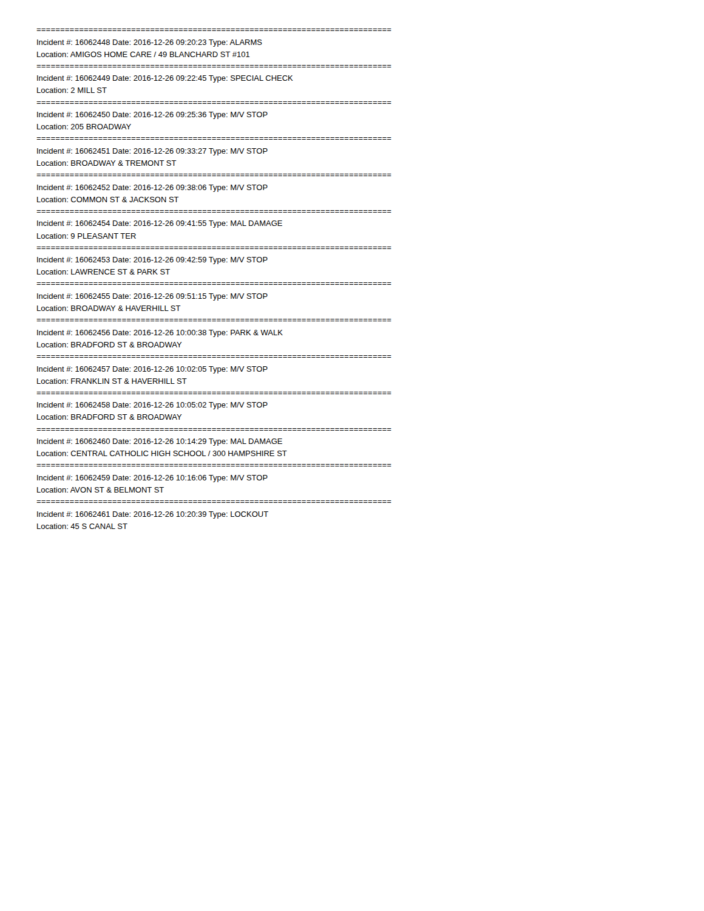===========================================================================
Incident #: 16062448 Date: 2016-12-26 09:20:23 Type: ALARMS
Location: AMIGOS HOME CARE / 49 BLANCHARD ST #101
===========================================================================
Incident #: 16062449 Date: 2016-12-26 09:22:45 Type: SPECIAL CHECK
Location: 2 MILL ST
===========================================================================
Incident #: 16062450 Date: 2016-12-26 09:25:36 Type: M/V STOP
Location: 205 BROADWAY
===========================================================================
Incident #: 16062451 Date: 2016-12-26 09:33:27 Type: M/V STOP
Location: BROADWAY & TREMONT ST
===========================================================================
Incident #: 16062452 Date: 2016-12-26 09:38:06 Type: M/V STOP
Location: COMMON ST & JACKSON ST
===========================================================================
Incident #: 16062454 Date: 2016-12-26 09:41:55 Type: MAL DAMAGE
Location: 9 PLEASANT TER
===========================================================================
Incident #: 16062453 Date: 2016-12-26 09:42:59 Type: M/V STOP
Location: LAWRENCE ST & PARK ST
===========================================================================
Incident #: 16062455 Date: 2016-12-26 09:51:15 Type: M/V STOP
Location: BROADWAY & HAVERHILL ST
===========================================================================
Incident #: 16062456 Date: 2016-12-26 10:00:38 Type: PARK & WALK
Location: BRADFORD ST & BROADWAY
===========================================================================
Incident #: 16062457 Date: 2016-12-26 10:02:05 Type: M/V STOP
Location: FRANKLIN ST & HAVERHILL ST
===========================================================================
Incident #: 16062458 Date: 2016-12-26 10:05:02 Type: M/V STOP
Location: BRADFORD ST & BROADWAY
===========================================================================
Incident #: 16062460 Date: 2016-12-26 10:14:29 Type: MAL DAMAGE
Location: CENTRAL CATHOLIC HIGH SCHOOL / 300 HAMPSHIRE ST
===========================================================================
Incident #: 16062459 Date: 2016-12-26 10:16:06 Type: M/V STOP
Location: AVON ST & BELMONT ST
===========================================================================
Incident #: 16062461 Date: 2016-12-26 10:20:39 Type: LOCKOUT
Location: 45 S CANAL ST